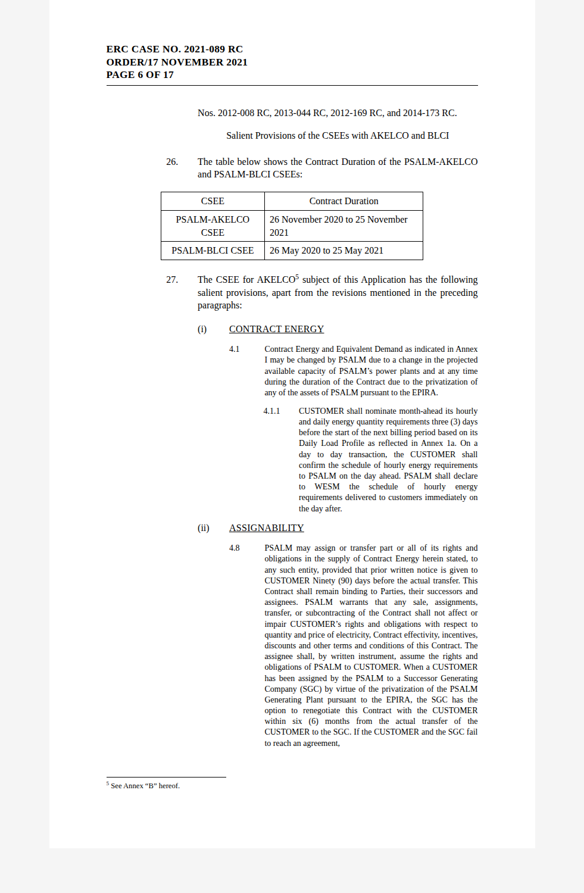ERC CASE NO. 2021-089 RC ORDER/17 NOVEMBER 2021 PAGE 6 OF 17
Nos. 2012-008 RC, 2013-044 RC, 2012-169 RC, and 2014-173 RC.
Salient Provisions of the CSEEs with AKELCO and BLCI
26.
The table below shows the Contract Duration of the PSALM-AKELCO and PSALM-BLCI CSEEs:
| CSEE | Contract Duration |
| --- | --- |
| PSALM-AKELCO CSEE | 26 November 2020 to 25 November 2021 |
| PSALM-BLCI CSEE | 26 May 2020 to 25 May 2021 |
27.
The CSEE for AKELCO5 subject of this Application has the following salient provisions, apart from the revisions mentioned in the preceding paragraphs:
(i)
CONTRACT ENERGY
4.1
Contract Energy and Equivalent Demand as indicated in Annex I may be changed by PSALM due to a change in the projected available capacity of PSALM’s power plants and at any time during the duration of the Contract due to the privatization of any of the assets of PSALM pursuant to the EPIRA.
4.1.1
CUSTOMER shall nominate month-ahead its hourly and daily energy quantity requirements three (3) days before the start of the next billing period based on its Daily Load Profile as reflected in Annex 1a. On a day to day transaction, the CUSTOMER shall confirm the schedule of hourly energy requirements to PSALM on the day ahead. PSALM shall declare to WESM the schedule of hourly energy requirements delivered to customers immediately on the day after.
(ii)
ASSIGNABILITY
4.8
PSALM may assign or transfer part or all of its rights and obligations in the supply of Contract Energy herein stated, to any such entity, provided that prior written notice is given to CUSTOMER Ninety (90) days before the actual transfer. This Contract shall remain binding to Parties, their successors and assignees. PSALM warrants that any sale, assignments, transfer, or subcontracting of the Contract shall not affect or impair CUSTOMER’s rights and obligations with respect to quantity and price of electricity, Contract effectivity, incentives, discounts and other terms and conditions of this Contract. The assignee shall, by written instrument, assume the rights and obligations of PSALM to CUSTOMER. When a CUSTOMER has been assigned by the PSALM to a Successor Generating Company (SGC) by virtue of the privatization of the PSALM Generating Plant pursuant to the EPIRA, the SGC has the option to renegotiate this Contract with the CUSTOMER within six (6) months from the actual transfer of the CUSTOMER to the SGC. If the CUSTOMER and the SGC fail to reach an agreement,
5 See Annex “B” hereof.